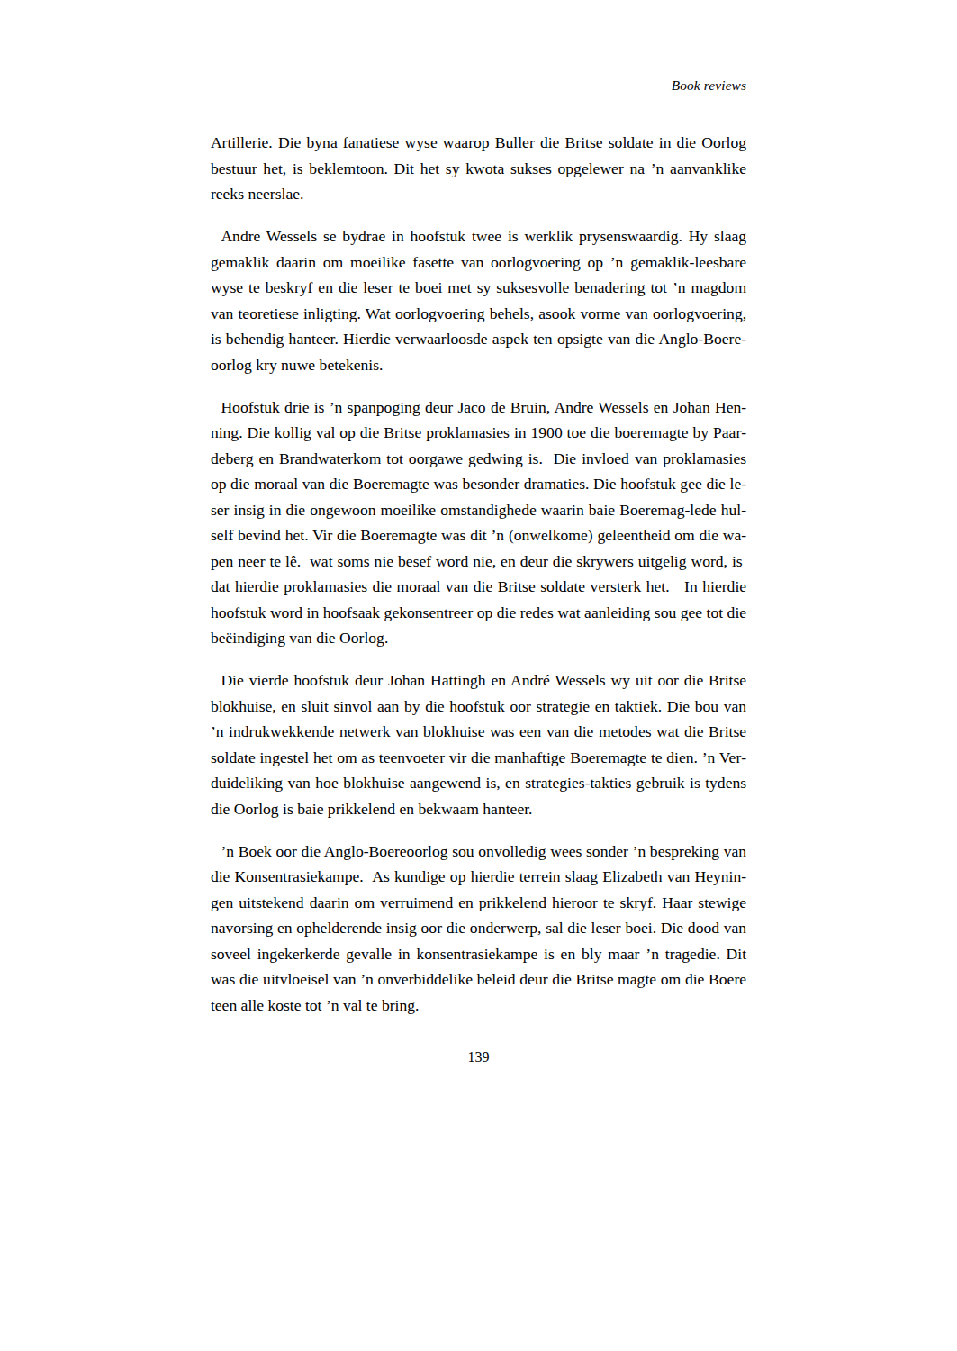Book reviews
Artillerie. Die byna fanatiese wyse waarop Buller die Britse soldate in die Oorlog bestuur het, is beklemtoon. Dit het sy kwota sukses opgelewer na ’n aanvanklike reeks neerslae.
Andre Wessels se bydrae in hoofstuk twee is werklik prysenswaardig. Hy slaag gemaklik daarin om moeilike fasette van oorlogvoering op ’n gemaklik-leesbare wyse te beskryf en die leser te boei met sy suksesvolle benadering tot ’n magdom van teoretiese inligting. Wat oorlogvoering behels, asook vorme van oorlogvoering, is behendig hanteer. Hierdie verwaarloosde aspek ten opsigte van die Anglo-Boereoorlog kry nuwe betekenis.
Hoofstuk drie is ’n spanpoging deur Jaco de Bruin, Andre Wessels en Johan Henning. Die kollig val op die Britse proklamasies in 1900 toe die boeremagte by Paardeberg en Brandwaterkom tot oorgawe gedwing is. Die invloed van proklamasies op die moraal van die Boeremagte was besonder dramaties. Die hoofstuk gee die leser insig in die ongewoon moeilike omstandighede waarin baie Boeremag-lede hulself bevind het. Vir die Boeremagte was dit ’n (onwelkome) geleentheid om die wapen neer te lê. wat soms nie besef word nie, en deur die skrywers uitgelig word, is dat hierdie proklamasies die moraal van die Britse soldate versterk het. In hierdie hoofstuk word in hoofsaak gekonsentreer op die redes wat aanleiding sou gee tot die beëindiging van die Oorlog.
Die vierde hoofstuk deur Johan Hattingh en André Wessels wy uit oor die Britse blokhuise, en sluit sinvol aan by die hoofstuk oor strategie en taktiek. Die bou van ’n indrukwekkende netwerk van blokhuise was een van die metodes wat die Britse soldate ingestel het om as teenvoeter vir die manhaftige Boeremagte te dien. ’n Verduideliking van hoe blokhuise aangewend is, en strategies-takties gebruik is tydens die Oorlog is baie prikkelend en bekwaam hanteer.
’n Boek oor die Anglo-Boereoorlog sou onvolledig wees sonder ’n bespreking van die Konsentrasiekampe. As kundige op hierdie terrein slaag Elizabeth van Heyningen uitstekend daarin om verruimend en prikkelend hieroor te skryf. Haar stewige navorsing en ophelderende insig oor die onderwerp, sal die leser boei. Die dood van soveel ingekerkerde gevalle in konsentrasiekampe is en bly maar ’n tragedie. Dit was die uitvloeisel van ’n onverbiddelike beleid deur die Britse magte om die Boere teen alle koste tot ’n val te bring.
139